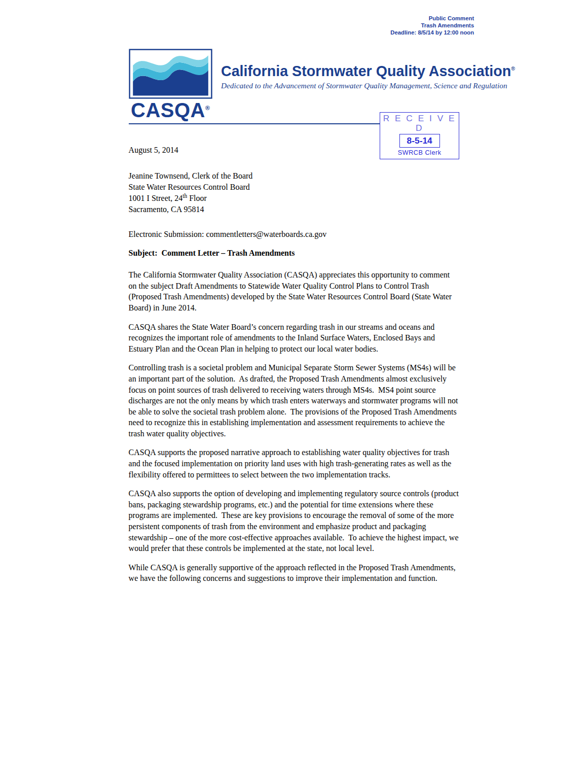Public Comment
Trash Amendments
Deadline: 8/5/14 by 12:00 noon
CASQA®
California Stormwater Quality Association®
Dedicated to the Advancement of Stormwater Quality Management, Science and Regulation
R E C E I V E D
8-5-14
SWRCB Clerk
August 5, 2014
Jeanine Townsend, Clerk of the Board
State Water Resources Control Board
1001 I Street, 24th Floor
Sacramento, CA 95814
Electronic Submission: commentletters@waterboards.ca.gov
Subject: Comment Letter – Trash Amendments
The California Stormwater Quality Association (CASQA) appreciates this opportunity to comment on the subject Draft Amendments to Statewide Water Quality Control Plans to Control Trash (Proposed Trash Amendments) developed by the State Water Resources Control Board (State Water Board) in June 2014.
CASQA shares the State Water Board’s concern regarding trash in our streams and oceans and recognizes the important role of amendments to the Inland Surface Waters, Enclosed Bays and Estuary Plan and the Ocean Plan in helping to protect our local water bodies.
Controlling trash is a societal problem and Municipal Separate Storm Sewer Systems (MS4s) will be an important part of the solution. As drafted, the Proposed Trash Amendments almost exclusively focus on point sources of trash delivered to receiving waters through MS4s. MS4 point source discharges are not the only means by which trash enters waterways and stormwater programs will not be able to solve the societal trash problem alone. The provisions of the Proposed Trash Amendments need to recognize this in establishing implementation and assessment requirements to achieve the trash water quality objectives.
CASQA supports the proposed narrative approach to establishing water quality objectives for trash and the focused implementation on priority land uses with high trash-generating rates as well as the flexibility offered to permittees to select between the two implementation tracks.
CASQA also supports the option of developing and implementing regulatory source controls (product bans, packaging stewardship programs, etc.) and the potential for time extensions where these programs are implemented. These are key provisions to encourage the removal of some of the more persistent components of trash from the environment and emphasize product and packaging stewardship – one of the more cost-effective approaches available. To achieve the highest impact, we would prefer that these controls be implemented at the state, not local level.
While CASQA is generally supportive of the approach reflected in the Proposed Trash Amendments, we have the following concerns and suggestions to improve their implementation and function.